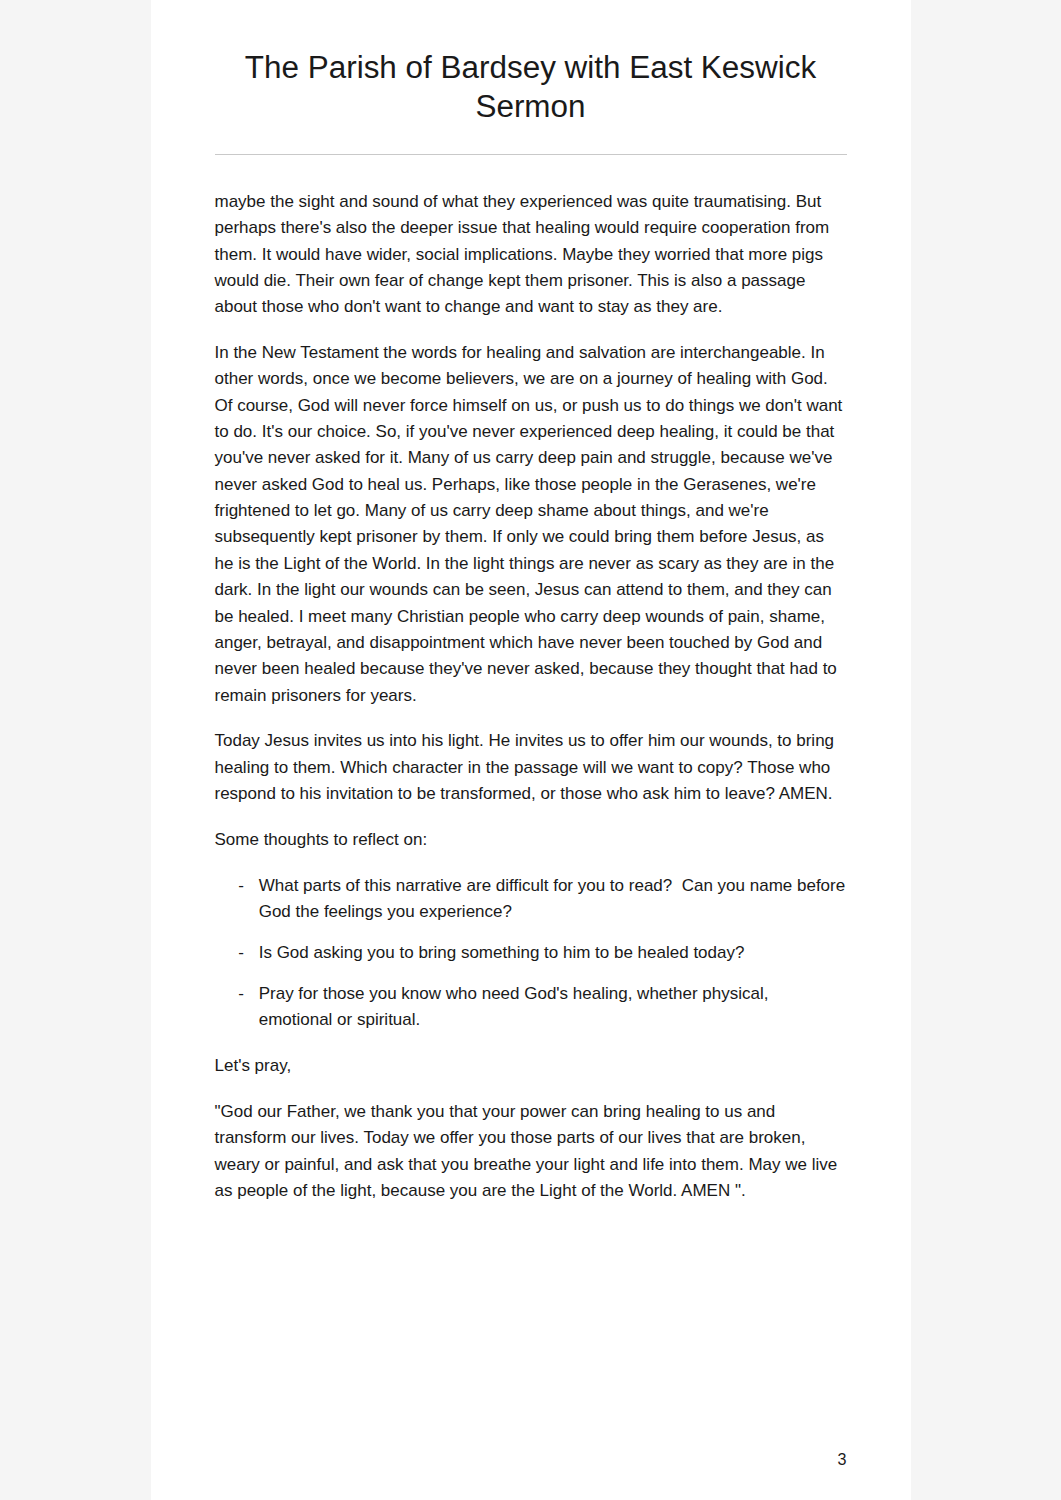The Parish of Bardsey with East Keswick Sermon
maybe the sight and sound of what they experienced was quite traumatising. But perhaps there's also the deeper issue that healing would require cooperation from them. It would have wider, social implications. Maybe they worried that more pigs would die. Their own fear of change kept them prisoner. This is also a passage about those who don't want to change and want to stay as they are.
In the New Testament the words for healing and salvation are interchangeable. In other words, once we become believers, we are on a journey of healing with God. Of course, God will never force himself on us, or push us to do things we don't want to do. It's our choice. So, if you've never experienced deep healing, it could be that you've never asked for it. Many of us carry deep pain and struggle, because we've never asked God to heal us. Perhaps, like those people in the Gerasenes, we're frightened to let go. Many of us carry deep shame about things, and we're subsequently kept prisoner by them. If only we could bring them before Jesus, as he is the Light of the World. In the light things are never as scary as they are in the dark. In the light our wounds can be seen, Jesus can attend to them, and they can be healed. I meet many Christian people who carry deep wounds of pain, shame, anger, betrayal, and disappointment which have never been touched by God and never been healed because they've never asked, because they thought that had to remain prisoners for years.
Today Jesus invites us into his light. He invites us to offer him our wounds, to bring healing to them. Which character in the passage will we want to copy? Those who respond to his invitation to be transformed, or those who ask him to leave? AMEN.
Some thoughts to reflect on:
What parts of this narrative are difficult for you to read? Can you name before God the feelings you experience?
Is God asking you to bring something to him to be healed today?
Pray for those you know who need God's healing, whether physical, emotional or spiritual.
Let's pray,
"God our Father, we thank you that your power can bring healing to us and transform our lives. Today we offer you those parts of our lives that are broken, weary or painful, and ask that you breathe your light and life into them. May we live as people of the light, because you are the Light of the World. AMEN ".
3